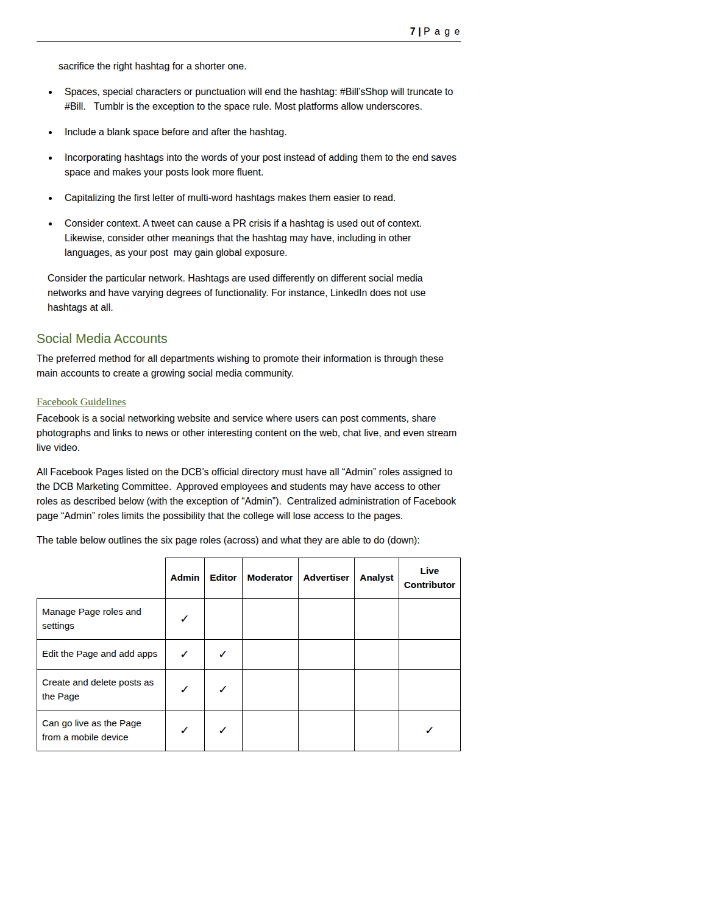7 | P a g e
sacrifice the right hashtag for a shorter one.
Spaces, special characters or punctuation will end the hashtag: #Bill’sShop will truncate to #Bill. Tumblr is the exception to the space rule. Most platforms allow underscores.
Include a blank space before and after the hashtag.
Incorporating hashtags into the words of your post instead of adding them to the end saves space and makes your posts look more fluent.
Capitalizing the first letter of multi-word hashtags makes them easier to read.
Consider context. A tweet can cause a PR crisis if a hashtag is used out of context. Likewise, consider other meanings that the hashtag may have, including in other languages, as your post may gain global exposure.
Consider the particular network. Hashtags are used differently on different social media networks and have varying degrees of functionality. For instance, LinkedIn does not use hashtags at all.
Social Media Accounts
The preferred method for all departments wishing to promote their information is through these main accounts to create a growing social media community.
Facebook Guidelines
Facebook is a social networking website and service where users can post comments, share photographs and links to news or other interesting content on the web, chat live, and even stream live video.
All Facebook Pages listed on the DCB’s official directory must have all “Admin” roles assigned to the DCB Marketing Committee. Approved employees and students may have access to other roles as described below (with the exception of “Admin”). Centralized administration of Facebook page “Admin” roles limits the possibility that the college will lose access to the pages.
The table below outlines the six page roles (across) and what they are able to do (down):
| | Admin | Editor | Moderator | Advertiser | Analyst | Live Contributor |
| --- | --- | --- | --- | --- | --- | --- |
| Manage Page roles and settings | ✓ | | | | | |
| Edit the Page and add apps | ✓ | ✓ | | | | |
| Create and delete posts as the Page | ✓ | ✓ | | | | |
| Can go live as the Page from a mobile device | ✓ | ✓ | | | | ✓ |